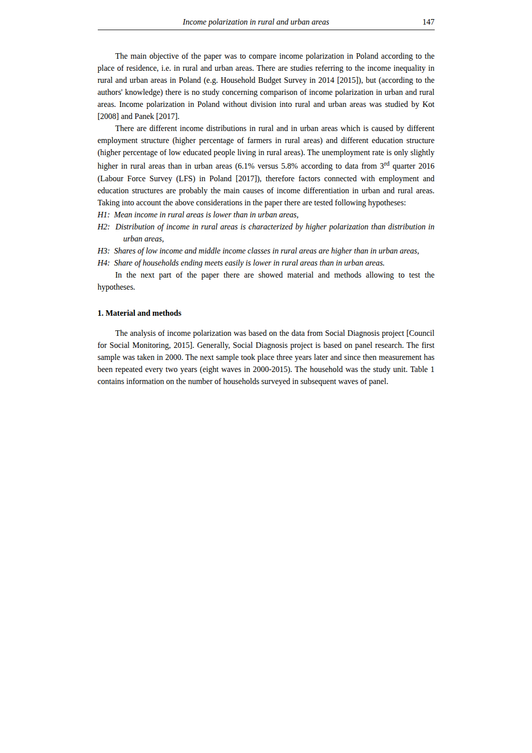Income polarization in rural and urban areas 147
The main objective of the paper was to compare income polarization in Poland according to the place of residence, i.e. in rural and urban areas. There are studies referring to the income inequality in rural and urban areas in Poland (e.g. Household Budget Survey in 2014 [2015]), but (according to the authors' knowledge) there is no study concerning comparison of income polarization in urban and rural areas. Income polarization in Poland without division into rural and urban areas was studied by Kot [2008] and Panek [2017].
There are different income distributions in rural and in urban areas which is caused by different employment structure (higher percentage of farmers in rural areas) and different education structure (higher percentage of low educated people living in rural areas). The unemployment rate is only slightly higher in rural areas than in urban areas (6.1% versus 5.8% according to data from 3rd quarter 2016 (Labour Force Survey (LFS) in Poland [2017]), therefore factors connected with employment and education structures are probably the main causes of income differentiation in urban and rural areas. Taking into account the above considerations in the paper there are tested following hypotheses:
H1: Mean income in rural areas is lower than in urban areas,
H2: Distribution of income in rural areas is characterized by higher polarization than distribution in urban areas,
H3: Shares of low income and middle income classes in rural areas are higher than in urban areas,
H4: Share of households ending meets easily is lower in rural areas than in urban areas.
In the next part of the paper there are showed material and methods allowing to test the hypotheses.
1. Material and methods
The analysis of income polarization was based on the data from Social Diagnosis project [Council for Social Monitoring, 2015]. Generally, Social Diagnosis project is based on panel research. The first sample was taken in 2000. The next sample took place three years later and since then measurement has been repeated every two years (eight waves in 2000-2015). The household was the study unit. Table 1 contains information on the number of households surveyed in subsequent waves of panel.